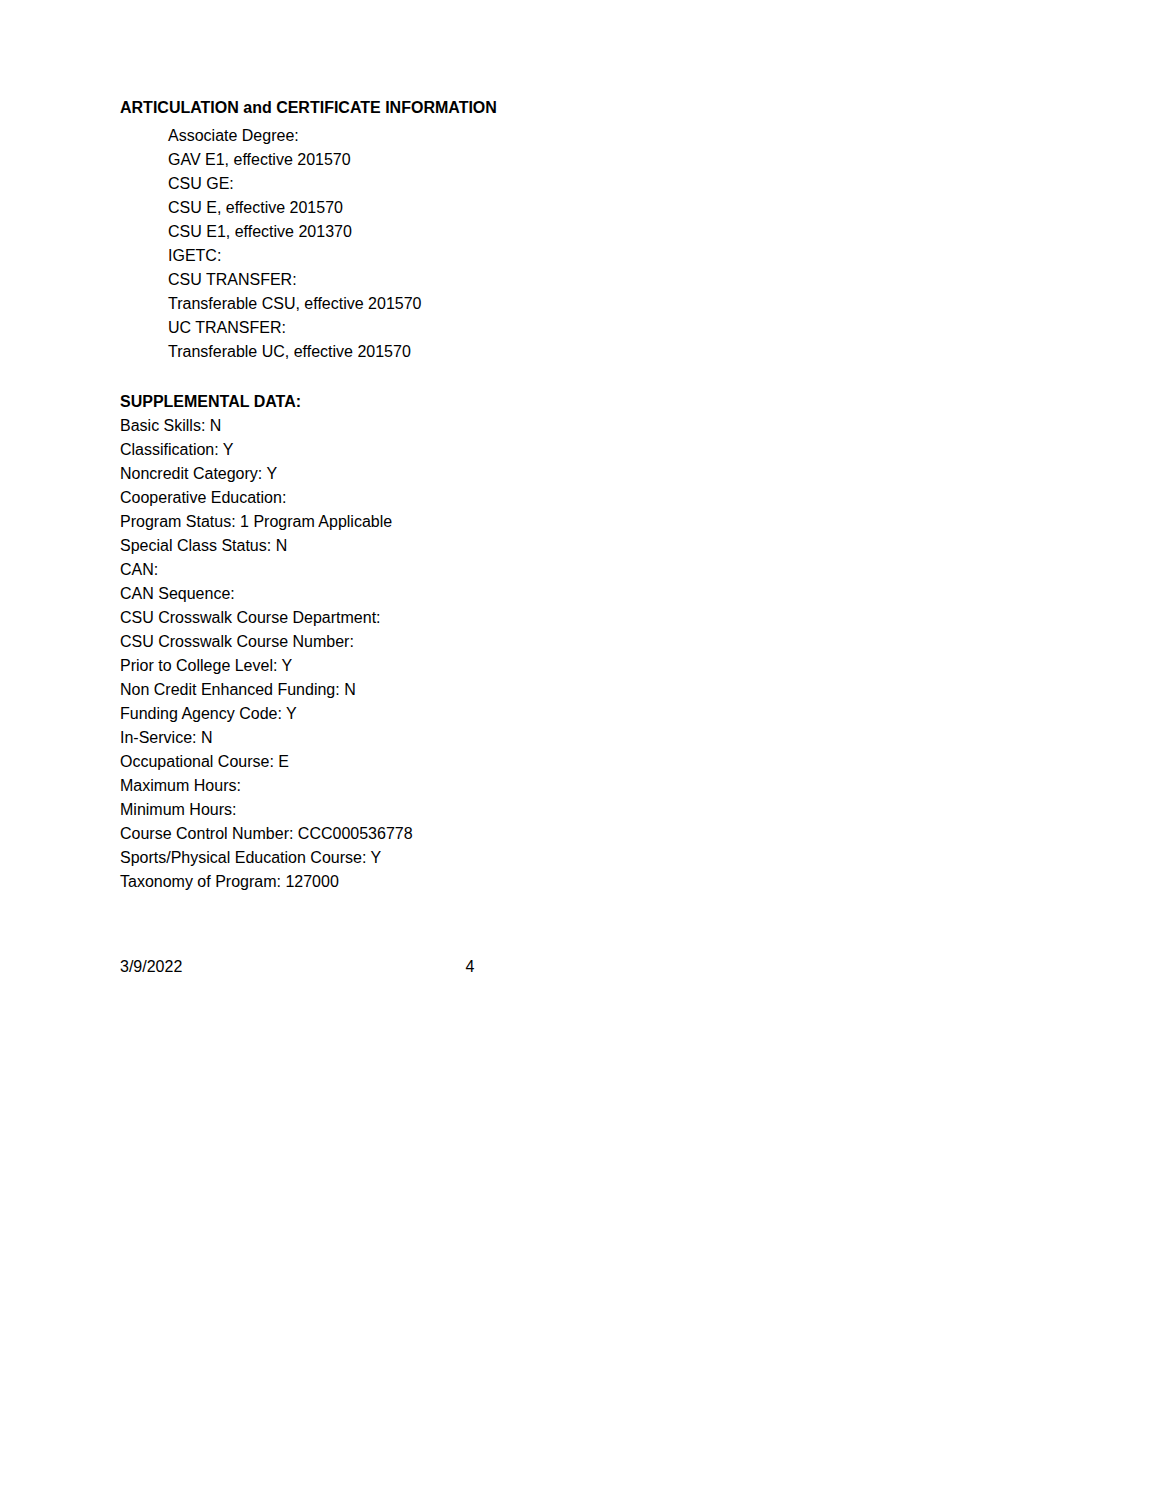ARTICULATION and CERTIFICATE INFORMATION
Associate Degree:
GAV E1, effective 201570
CSU GE:
CSU E, effective 201570
CSU E1, effective 201370
IGETC:
CSU TRANSFER:
Transferable CSU, effective 201570
UC TRANSFER:
Transferable UC, effective 201570
SUPPLEMENTAL DATA:
Basic Skills: N
Classification: Y
Noncredit Category: Y
Cooperative Education:
Program Status: 1 Program Applicable
Special Class Status: N
CAN:
CAN Sequence:
CSU Crosswalk Course Department:
CSU Crosswalk Course Number:
Prior to College Level: Y
Non Credit Enhanced Funding: N
Funding Agency Code: Y
In-Service: N
Occupational Course: E
Maximum Hours:
Minimum Hours:
Course Control Number: CCC000536778
Sports/Physical Education Course: Y
Taxonomy of Program: 127000
3/9/2022
4